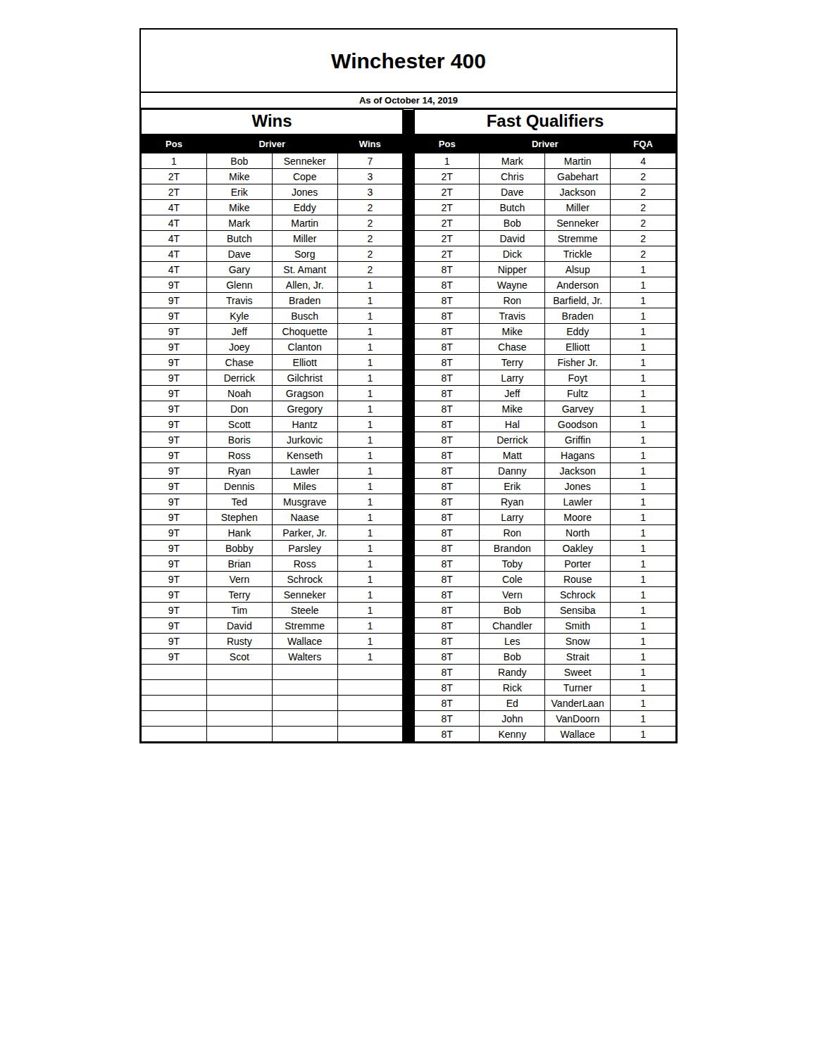Winchester 400
As of October 14, 2019
| Wins | | Fast Qualifiers |
| Pos | Driver | Wins | | Pos | Driver | FQA |
| 1 | Bob | Senneker | 7 | | 1 | Mark | Martin | 4 |
| 2T | Mike | Cope | 3 | | 2T | Chris | Gabehart | 2 |
| 2T | Erik | Jones | 3 | | 2T | Dave | Jackson | 2 |
| 4T | Mike | Eddy | 2 | | 2T | Butch | Miller | 2 |
| 4T | Mark | Martin | 2 | | 2T | Bob | Senneker | 2 |
| 4T | Butch | Miller | 2 | | 2T | David | Stremme | 2 |
| 4T | Dave | Sorg | 2 | | 2T | Dick | Trickle | 2 |
| 4T | Gary | St. Amant | 2 | | 8T | Nipper | Alsup | 1 |
| 9T | Glenn | Allen, Jr. | 1 | | 8T | Wayne | Anderson | 1 |
| 9T | Travis | Braden | 1 | | 8T | Ron | Barfield, Jr. | 1 |
| 9T | Kyle | Busch | 1 | | 8T | Travis | Braden | 1 |
| 9T | Jeff | Choquette | 1 | | 8T | Mike | Eddy | 1 |
| 9T | Joey | Clanton | 1 | | 8T | Chase | Elliott | 1 |
| 9T | Chase | Elliott | 1 | | 8T | Terry | Fisher Jr. | 1 |
| 9T | Derrick | Gilchrist | 1 | | 8T | Larry | Foyt | 1 |
| 9T | Noah | Gragson | 1 | | 8T | Jeff | Fultz | 1 |
| 9T | Don | Gregory | 1 | | 8T | Mike | Garvey | 1 |
| 9T | Scott | Hantz | 1 | | 8T | Hal | Goodson | 1 |
| 9T | Boris | Jurkovic | 1 | | 8T | Derrick | Griffin | 1 |
| 9T | Ross | Kenseth | 1 | | 8T | Matt | Hagans | 1 |
| 9T | Ryan | Lawler | 1 | | 8T | Danny | Jackson | 1 |
| 9T | Dennis | Miles | 1 | | 8T | Erik | Jones | 1 |
| 9T | Ted | Musgrave | 1 | | 8T | Ryan | Lawler | 1 |
| 9T | Stephen | Naase | 1 | | 8T | Larry | Moore | 1 |
| 9T | Hank | Parker, Jr. | 1 | | 8T | Ron | North | 1 |
| 9T | Bobby | Parsley | 1 | | 8T | Brandon | Oakley | 1 |
| 9T | Brian | Ross | 1 | | 8T | Toby | Porter | 1 |
| 9T | Vern | Schrock | 1 | | 8T | Cole | Rouse | 1 |
| 9T | Terry | Senneker | 1 | | 8T | Vern | Schrock | 1 |
| 9T | Tim | Steele | 1 | | 8T | Bob | Sensiba | 1 |
| 9T | David | Stremme | 1 | | 8T | Chandler | Smith | 1 |
| 9T | Rusty | Wallace | 1 | | 8T | Les | Snow | 1 |
| 9T | Scot | Walters | 1 | | 8T | Bob | Strait | 1 |
| | | | | | 8T | Randy | Sweet | 1 |
| | | | | | 8T | Rick | Turner | 1 |
| | | | | | 8T | Ed | VanderLaan | 1 |
| | | | | | 8T | John | VanDoorn | 1 |
| | | | | | 8T | Kenny | Wallace | 1 |